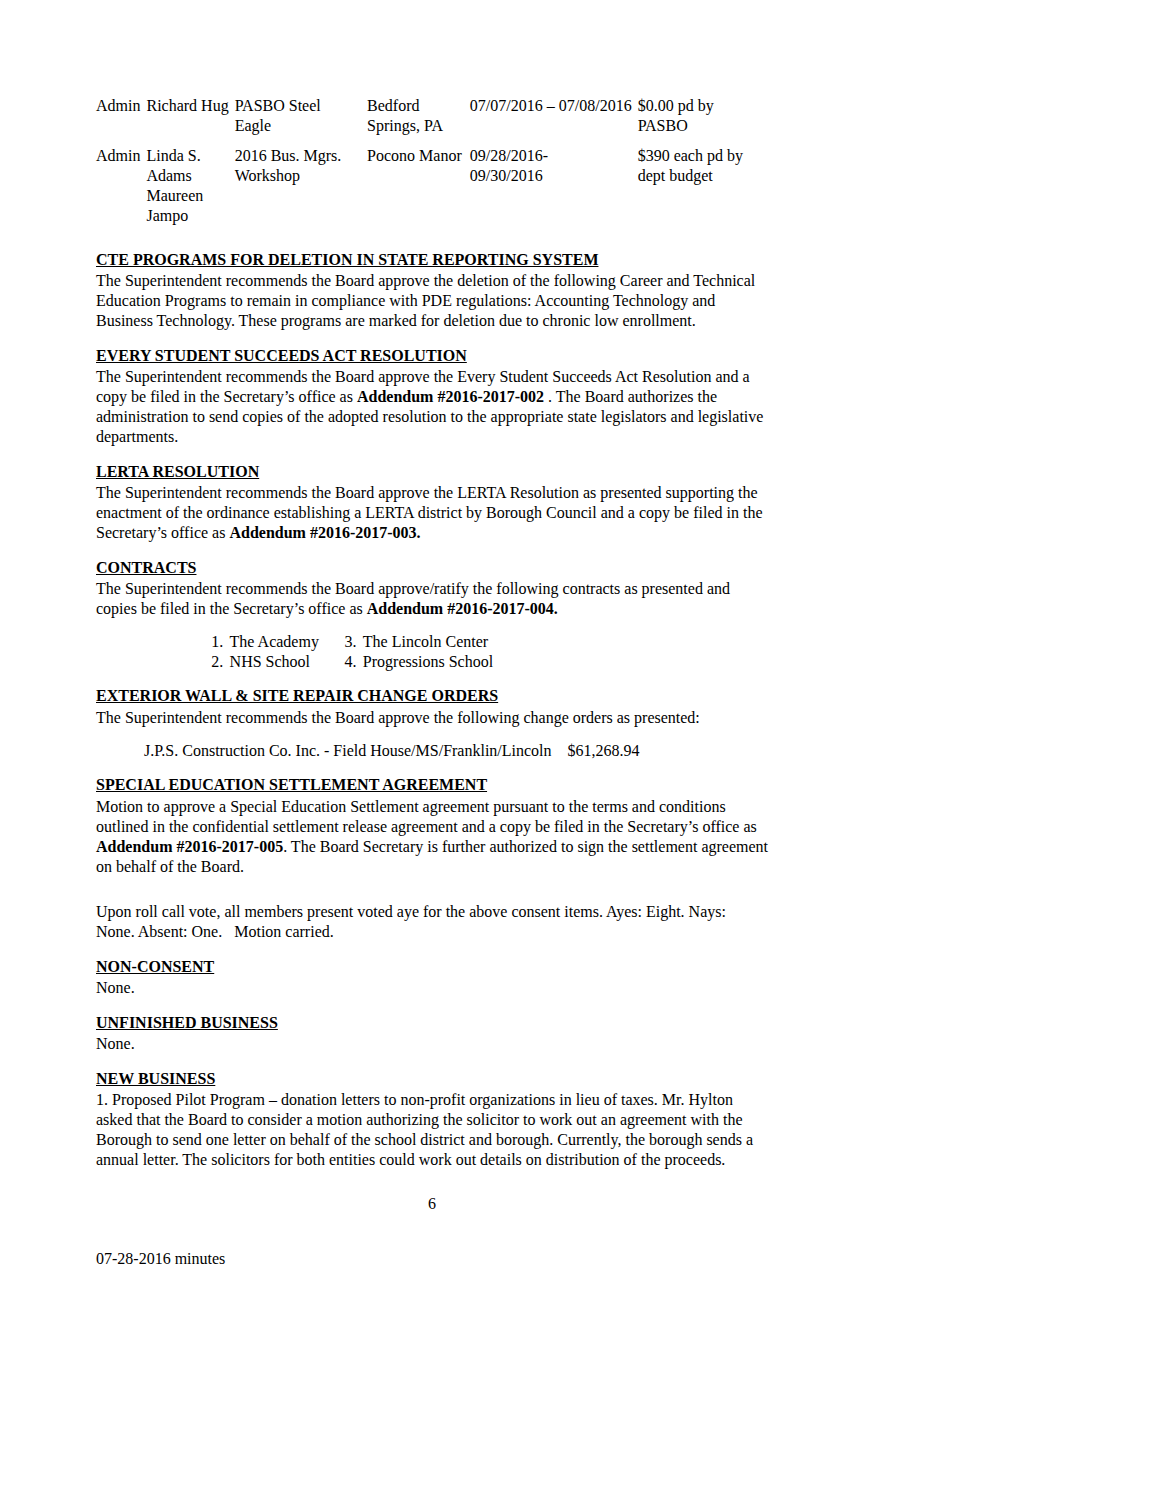| Admin | Richard Hug | PASBO Steel Eagle | Bedford Springs, PA | 07/07/2016 – 07/08/2016 | $0.00 pd by PASBO |
| Admin | Linda S. Adams Maureen Jampo | 2016 Bus. Mgrs. Workshop | Pocono Manor | 09/28/2016- 09/30/2016 | $390 each pd by dept budget |
CTE PROGRAMS FOR DELETION IN STATE REPORTING SYSTEM
The Superintendent recommends the Board approve the deletion of the following Career and Technical Education Programs to remain in compliance with PDE regulations: Accounting Technology and Business Technology. These programs are marked for deletion due to chronic low enrollment.
EVERY STUDENT SUCCEEDS ACT RESOLUTION
The Superintendent recommends the Board approve the Every Student Succeeds Act Resolution and a copy be filed in the Secretary’s office as Addendum #2016-2017-002 . The Board authorizes the administration to send copies of the adopted resolution to the appropriate state legislators and legislative departments.
LERTA RESOLUTION
The Superintendent recommends the Board approve the LERTA Resolution as presented supporting the enactment of the ordinance establishing a LERTA district by Borough Council and a copy be filed in the Secretary’s office as Addendum #2016-2017-003.
CONTRACTS
The Superintendent recommends the Board approve/ratify the following contracts as presented and copies be filed in the Secretary’s office as Addendum #2016-2017-004.
| 1. | The Academy | 3. | The Lincoln Center |
| 2. | NHS School | 4. | Progressions School |
EXTERIOR WALL & SITE REPAIR CHANGE ORDERS
The Superintendent recommends the Board approve the following change orders as presented:
J.P.S. Construction Co. Inc. - Field House/MS/Franklin/Lincoln $61,268.94
SPECIAL EDUCATION SETTLEMENT AGREEMENT
Motion to approve a Special Education Settlement agreement pursuant to the terms and conditions outlined in the confidential settlement release agreement and a copy be filed in the Secretary’s office as Addendum #2016-2017-005. The Board Secretary is further authorized to sign the settlement agreement on behalf of the Board.
Upon roll call vote, all members present voted aye for the above consent items. Ayes: Eight. Nays: None. Absent: One. Motion carried.
NON-CONSENT
None.
UNFINISHED BUSINESS
None.
NEW BUSINESS
1. Proposed Pilot Program – donation letters to non-profit organizations in lieu of taxes. Mr. Hylton asked that the Board to consider a motion authorizing the solicitor to work out an agreement with the Borough to send one letter on behalf of the school district and borough. Currently, the borough sends a annual letter. The solicitors for both entities could work out details on distribution of the proceeds.
6
07-28-2016 minutes